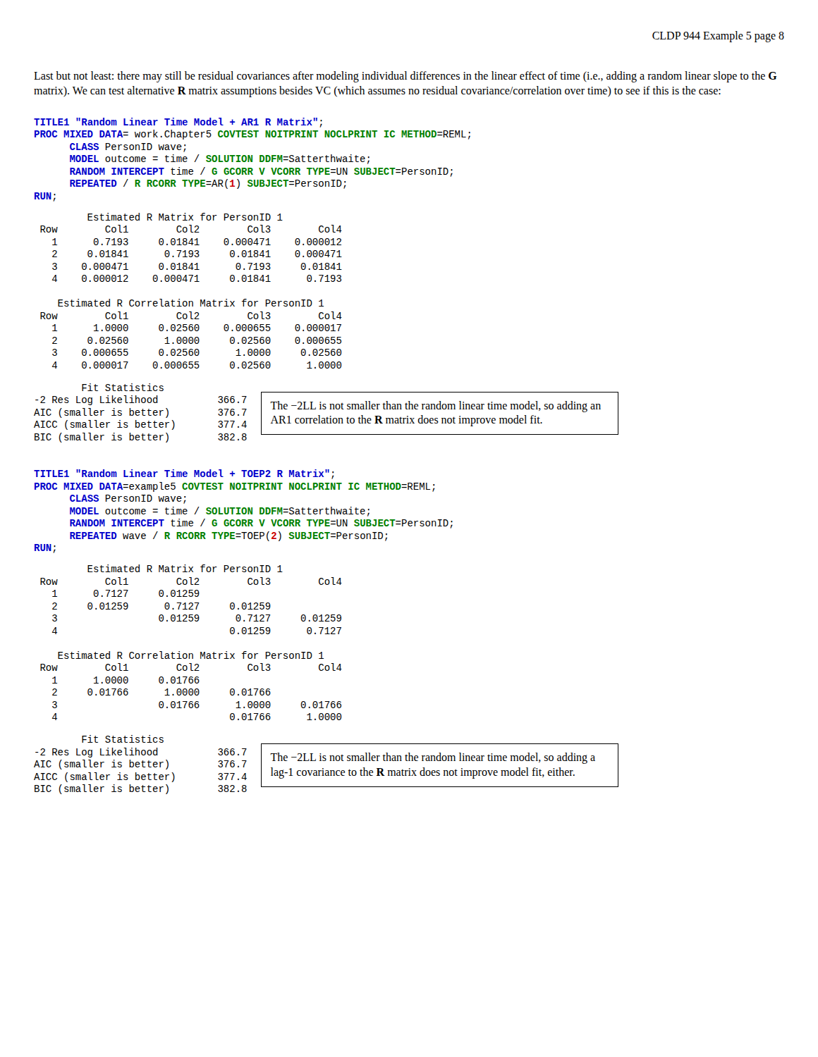CLDP 944 Example 5 page 8
Last but not least: there may still be residual covariances after modeling individual differences in the linear effect of time (i.e., adding a random linear slope to the G matrix). We can test alternative R matrix assumptions besides VC (which assumes no residual covariance/correlation over time) to see if this is the case:
TITLE1 "Random Linear Time Model + AR1 R Matrix";
PROC MIXED DATA= work.Chapter5 COVTEST NOITPRINT NOCLPRINT IC METHOD=REML;
      CLASS PersonID wave;
      MODEL outcome = time / SOLUTION DDFM=Satterthwaite;
      RANDOM INTERCEPT time / G GCORR V VCORR TYPE=UN SUBJECT=PersonID;
      REPEATED / R RCORR TYPE=AR(1) SUBJECT=PersonID;
RUN;
Estimated R Matrix for PersonID 1 Row Col1 Col2 Col3 Col4 1 0.7193 0.01841 0.000471 0.000012 2 0.01841 0.7193 0.01841 0.000471 3 0.000471 0.01841 0.7193 0.01841 4 0.000012 0.000471 0.01841 0.7193 Estimated R Correlation Matrix for PersonID 1 Row Col1 Col2 Col3 Col4 1 1.0000 0.02560 0.000655 0.000017 2 0.02560 1.0000 0.02560 0.000655 3 0.000655 0.02560 1.0000 0.02560 4 0.000017 0.000655 0.02560 1.0000
Fit Statistics -2 Res Log Likelihood 366.7 AIC (smaller is better) 376.7 AICC (smaller is better) 377.4 BIC (smaller is better) 382.8
The −2LL is not smaller than the random linear time model, so adding an AR1 correlation to the R matrix does not improve model fit.
TITLE1 "Random Linear Time Model + TOEP2 R Matrix";
PROC MIXED DATA=example5 COVTEST NOITPRINT NOCLPRINT IC METHOD=REML;
      CLASS PersonID wave;
      MODEL outcome = time / SOLUTION DDFM=Satterthwaite;
      RANDOM INTERCEPT time / G GCORR V VCORR TYPE=UN SUBJECT=PersonID;
      REPEATED wave / R RCORR TYPE=TOEP(2) SUBJECT=PersonID;
RUN;
Estimated R Matrix for PersonID 1 Row Col1 Col2 Col3 Col4 1 0.7127 0.01259 2 0.01259 0.7127 0.01259 3 0.01259 0.7127 0.01259 4 0.01259 0.7127 Estimated R Correlation Matrix for PersonID 1 Row Col1 Col2 Col3 Col4 1 1.0000 0.01766 2 0.01766 1.0000 0.01766 3 0.01766 1.0000 0.01766 4 0.01766 1.0000
Fit Statistics -2 Res Log Likelihood 366.7 AIC (smaller is better) 376.7 AICC (smaller is better) 377.4 BIC (smaller is better) 382.8
The −2LL is not smaller than the random linear time model, so adding a lag-1 covariance to the R matrix does not improve model fit, either.